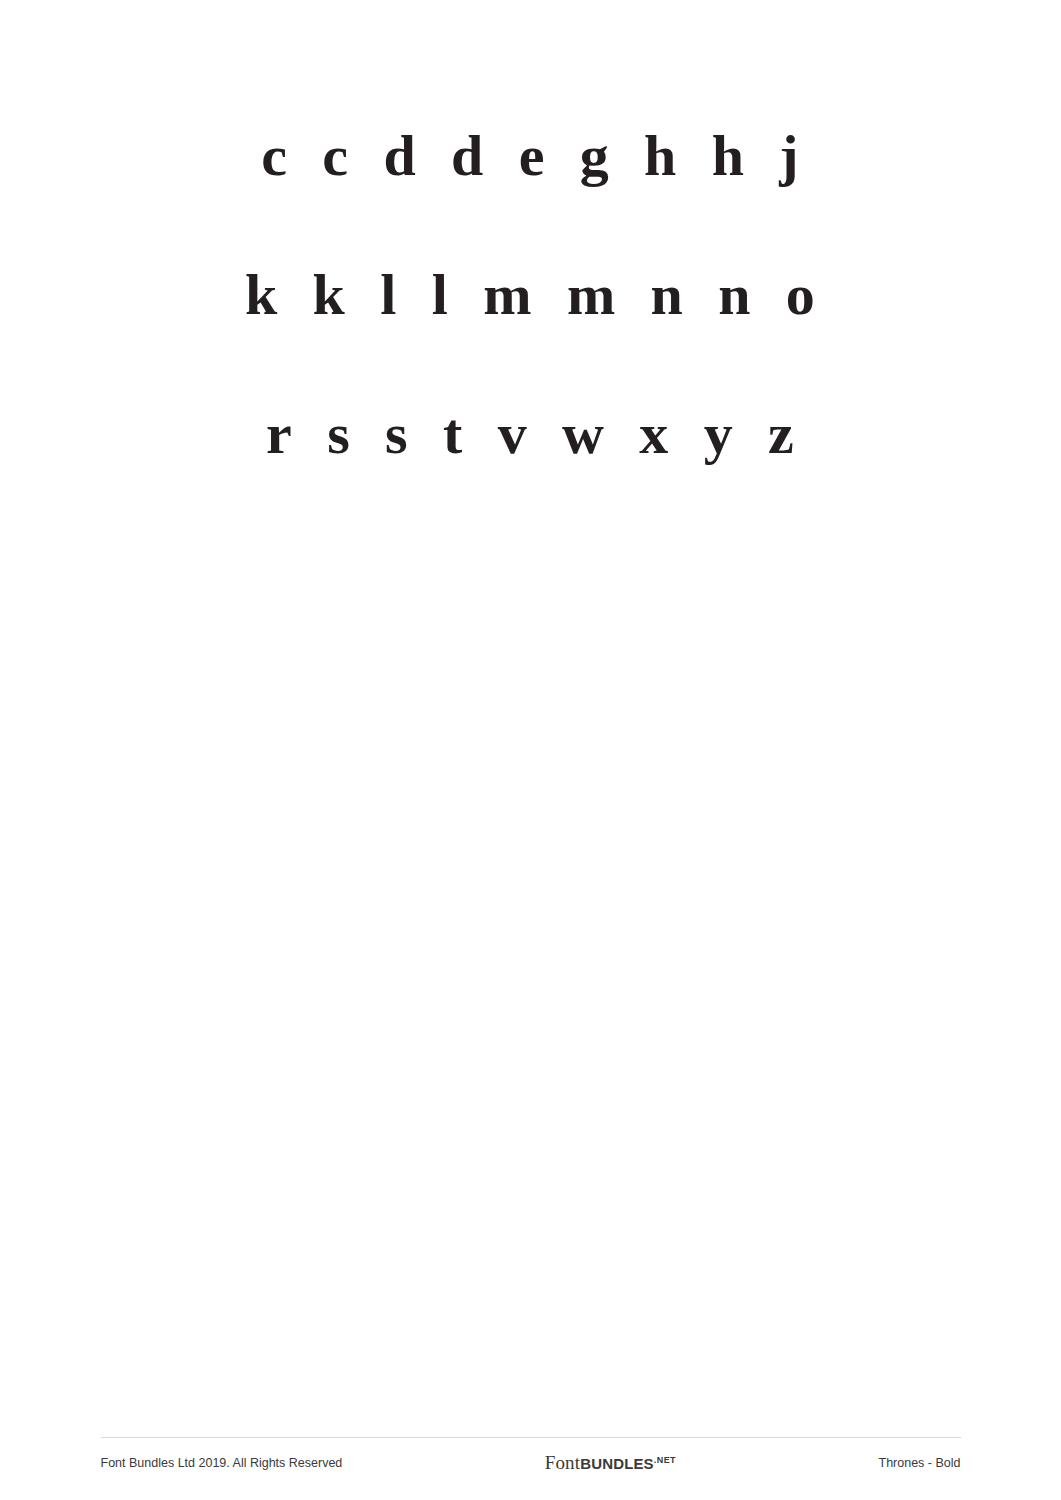ccddeghhj
kkllmmnno
rsstvwxyz
Font Bundles Ltd 2019. All Rights Reserved
Font BUNDLES.NET
Thrones - Bold